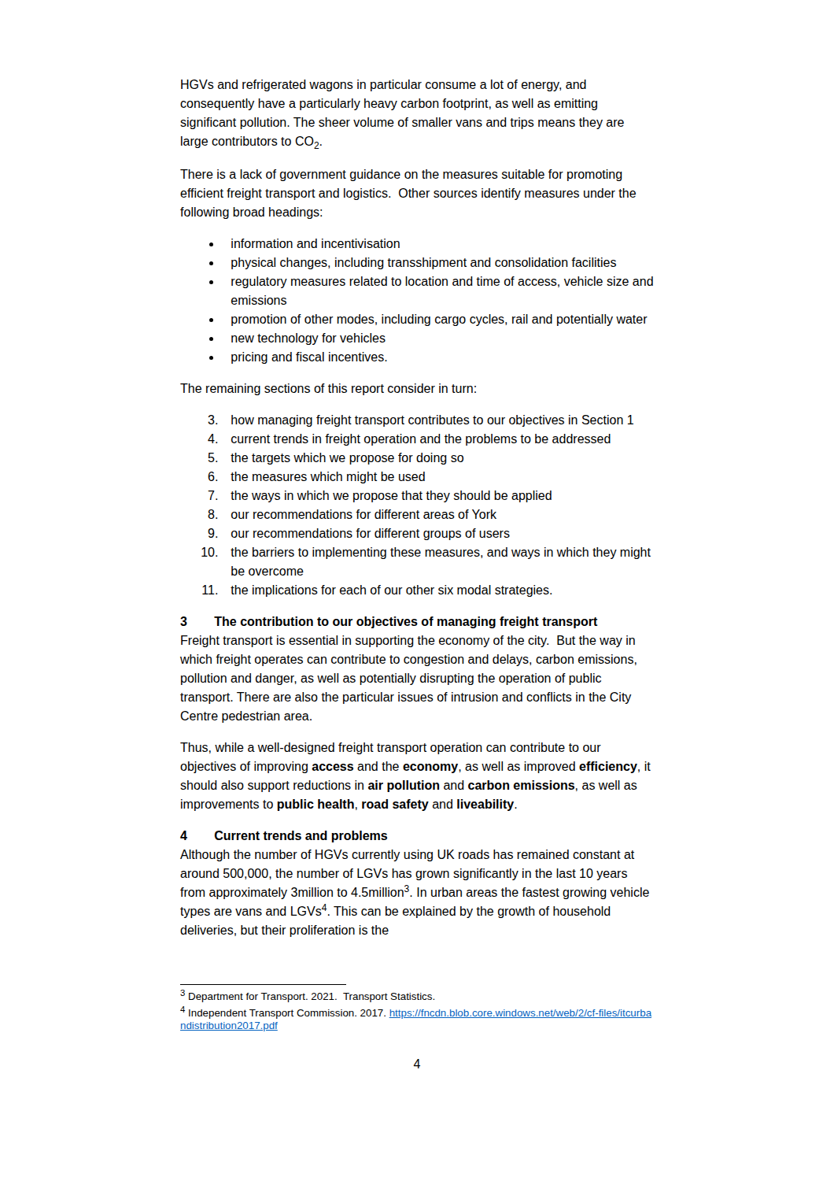HGVs and refrigerated wagons in particular consume a lot of energy, and consequently have a particularly heavy carbon footprint, as well as emitting significant pollution. The sheer volume of smaller vans and trips means they are large contributors to CO2.
There is a lack of government guidance on the measures suitable for promoting efficient freight transport and logistics. Other sources identify measures under the following broad headings:
information and incentivisation
physical changes, including transshipment and consolidation facilities
regulatory measures related to location and time of access, vehicle size and emissions
promotion of other modes, including cargo cycles, rail and potentially water
new technology for vehicles
pricing and fiscal incentives.
The remaining sections of this report consider in turn:
how managing freight transport contributes to our objectives in Section 1
current trends in freight operation and the problems to be addressed
the targets which we propose for doing so
the measures which might be used
the ways in which we propose that they should be applied
our recommendations for different areas of York
our recommendations for different groups of users
the barriers to implementing these measures, and ways in which they might be overcome
the implications for each of our other six modal strategies.
3 The contribution to our objectives of managing freight transport
Freight transport is essential in supporting the economy of the city. But the way in which freight operates can contribute to congestion and delays, carbon emissions, pollution and danger, as well as potentially disrupting the operation of public transport. There are also the particular issues of intrusion and conflicts in the City Centre pedestrian area.
Thus, while a well-designed freight transport operation can contribute to our objectives of improving access and the economy, as well as improved efficiency, it should also support reductions in air pollution and carbon emissions, as well as improvements to public health, road safety and liveability.
4 Current trends and problems
Although the number of HGVs currently using UK roads has remained constant at around 500,000, the number of LGVs has grown significantly in the last 10 years from approximately 3million to 4.5million3. In urban areas the fastest growing vehicle types are vans and LGVs4. This can be explained by the growth of household deliveries, but their proliferation is the
3 Department for Transport. 2021. Transport Statistics.
4 Independent Transport Commission. 2017. https://fncdn.blob.core.windows.net/web/2/cf-files/itcurbandistribution2017.pdf
4